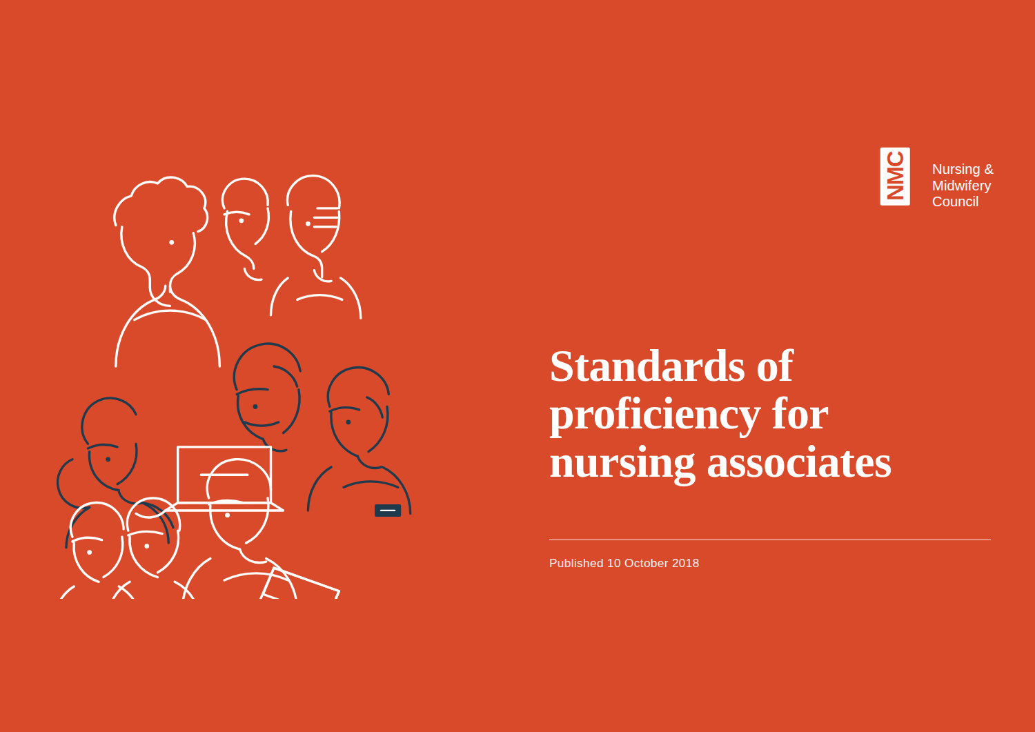NMC Nursing &
Midwifery
Council
Standards of
proficiency for
nursing associates
Published 10 October 2018